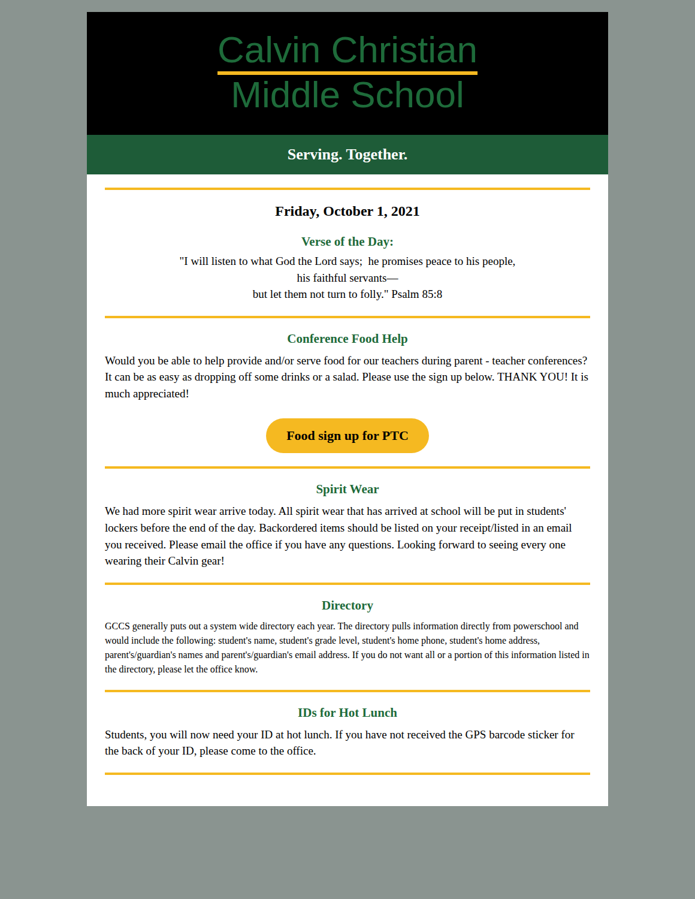Calvin Christian
Middle School
Serving. Together.
Friday, October 1, 2021
Verse of the Day:
"I will listen to what God the Lord says; he promises peace to his people,
his faithful servants—
but let them not turn to folly." Psalm 85:8
Conference Food Help
Would you be able to help provide and/or serve food for our teachers during parent - teacher conferences? It can be as easy as dropping off some drinks or a salad. Please use the sign up below. THANK YOU! It is much appreciated!
Food sign up for PTC
Spirit Wear
We had more spirit wear arrive today. All spirit wear that has arrived at school will be put in students' lockers before the end of the day. Backordered items should be listed on your receipt/listed in an email you received. Please email the office if you have any questions. Looking forward to seeing every one wearing their Calvin gear!
Directory
GCCS generally puts out a system wide directory each year. The directory pulls information directly from powerschool and would include the following: student's name, student's grade level, student's home phone, student's home address, parent's/guardian's names and parent's/guardian's email address. If you do not want all or a portion of this information listed in the directory, please let the office know.
IDs for Hot Lunch
Students, you will now need your ID at hot lunch. If you have not received the GPS barcode sticker for the back of your ID, please come to the office.